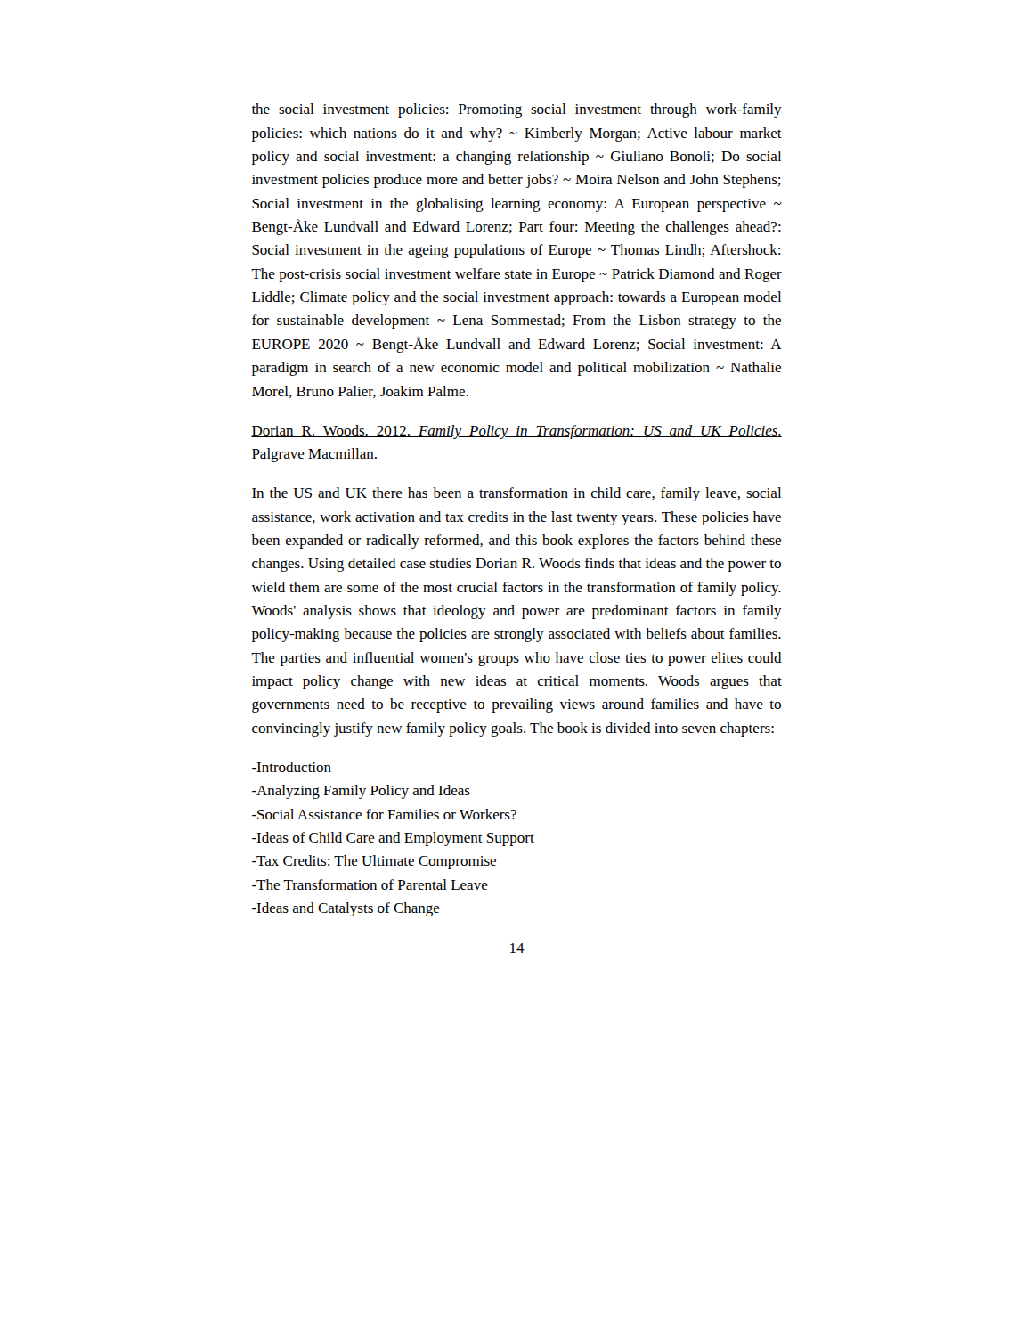the social investment policies: Promoting social investment through work-family policies: which nations do it and why? ~ Kimberly Morgan; Active labour market policy and social investment: a changing relationship ~ Giuliano Bonoli; Do social investment policies produce more and better jobs? ~ Moira Nelson and John Stephens; Social investment in the globalising learning economy: A European perspective ~ Bengt-Åke Lundvall and Edward Lorenz; Part four: Meeting the challenges ahead?: Social investment in the ageing populations of Europe ~ Thomas Lindh; Aftershock: The post-crisis social investment welfare state in Europe ~ Patrick Diamond and Roger Liddle; Climate policy and the social investment approach: towards a European model for sustainable development ~ Lena Sommestad; From the Lisbon strategy to the EUROPE 2020 ~ Bengt-Åke Lundvall and Edward Lorenz; Social investment: A paradigm in search of a new economic model and political mobilization ~ Nathalie Morel, Bruno Palier, Joakim Palme.
Dorian R. Woods. 2012. Family Policy in Transformation: US and UK Policies. Palgrave Macmillan.
In the US and UK there has been a transformation in child care, family leave, social assistance, work activation and tax credits in the last twenty years. These policies have been expanded or radically reformed, and this book explores the factors behind these changes. Using detailed case studies Dorian R. Woods finds that ideas and the power to wield them are some of the most crucial factors in the transformation of family policy. Woods' analysis shows that ideology and power are predominant factors in family policy-making because the policies are strongly associated with beliefs about families. The parties and influential women's groups who have close ties to power elites could impact policy change with new ideas at critical moments. Woods argues that governments need to be receptive to prevailing views around families and have to convincingly justify new family policy goals. The book is divided into seven chapters:
-Introduction
-Analyzing Family Policy and Ideas
-Social Assistance for Families or Workers?
-Ideas of Child Care and Employment Support
-Tax Credits: The Ultimate Compromise
-The Transformation of Parental Leave
-Ideas and Catalysts of Change
14